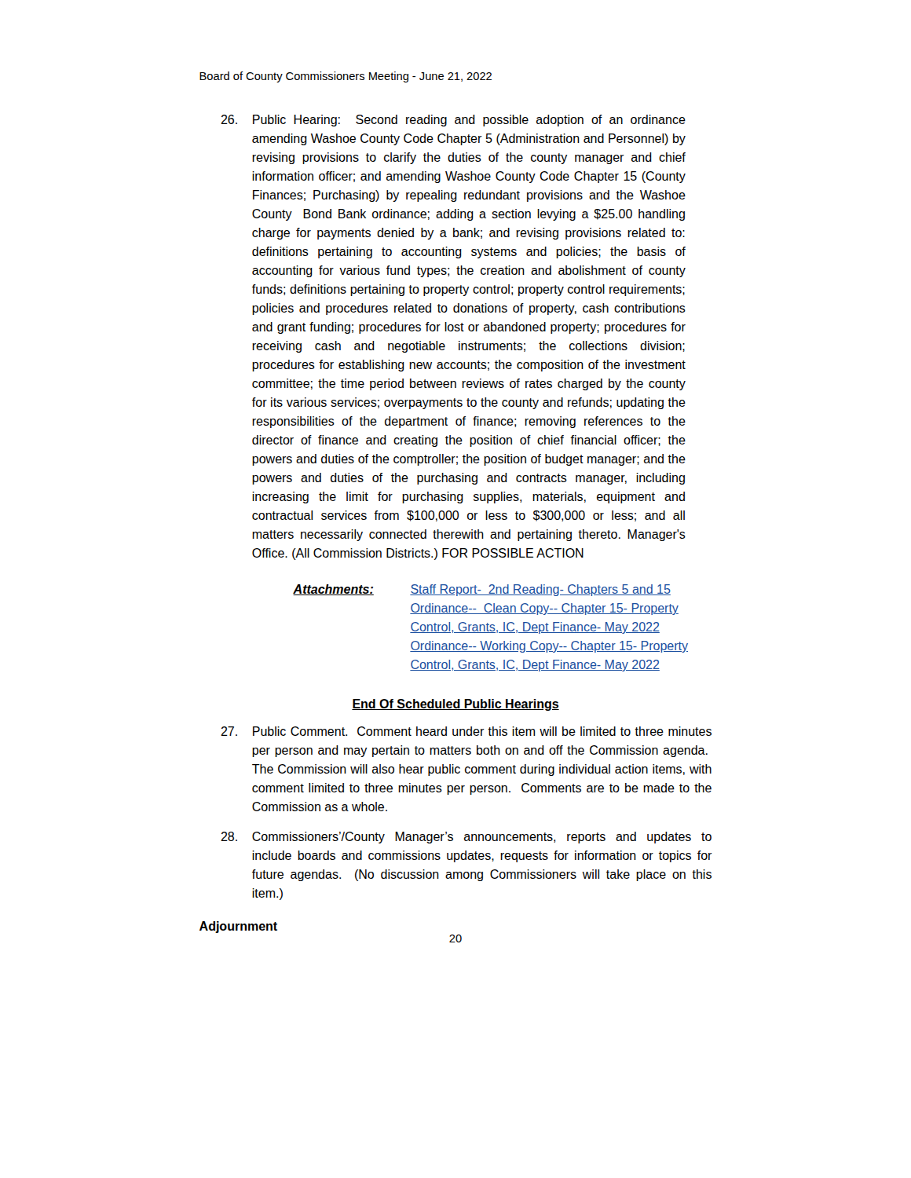Board of County Commissioners Meeting - June 21, 2022
26.
Public Hearing: Second reading and possible adoption of an ordinance amending Washoe County Code Chapter 5 (Administration and Personnel) by revising provisions to clarify the duties of the county manager and chief information officer; and amending Washoe County Code Chapter 15 (County Finances; Purchasing) by repealing redundant provisions and the Washoe County Bond Bank ordinance; adding a section levying a $25.00 handling charge for payments denied by a bank; and revising provisions related to: definitions pertaining to accounting systems and policies; the basis of accounting for various fund types; the creation and abolishment of county funds; definitions pertaining to property control; property control requirements; policies and procedures related to donations of property, cash contributions and grant funding; procedures for lost or abandoned property; procedures for receiving cash and negotiable instruments; the collections division; procedures for establishing new accounts; the composition of the investment committee; the time period between reviews of rates charged by the county for its various services; overpayments to the county and refunds; updating the responsibilities of the department of finance; removing references to the director of finance and creating the position of chief financial officer; the powers and duties of the comptroller; the position of budget manager; and the powers and duties of the purchasing and contracts manager, including increasing the limit for purchasing supplies, materials, equipment and contractual services from $100,000 or less to $300,000 or less; and all matters necessarily connected therewith and pertaining thereto. Manager's Office. (All Commission Districts.) FOR POSSIBLE ACTION
Attachments:
Staff Report- 2nd Reading- Chapters 5 and 15
Ordinance-- Clean Copy-- Chapter 15- Property Control, Grants, IC, Dept Finance- May 2022
Ordinance-- Working Copy-- Chapter 15- Property Control, Grants, IC, Dept Finance- May 2022
End Of Scheduled Public Hearings
27.
Public Comment. Comment heard under this item will be limited to three minutes per person and may pertain to matters both on and off the Commission agenda. The Commission will also hear public comment during individual action items, with comment limited to three minutes per person. Comments are to be made to the Commission as a whole.
28.
Commissioners’/County Manager’s announcements, reports and updates to include boards and commissions updates, requests for information or topics for future agendas. (No discussion among Commissioners will take place on this item.)
Adjournment
20